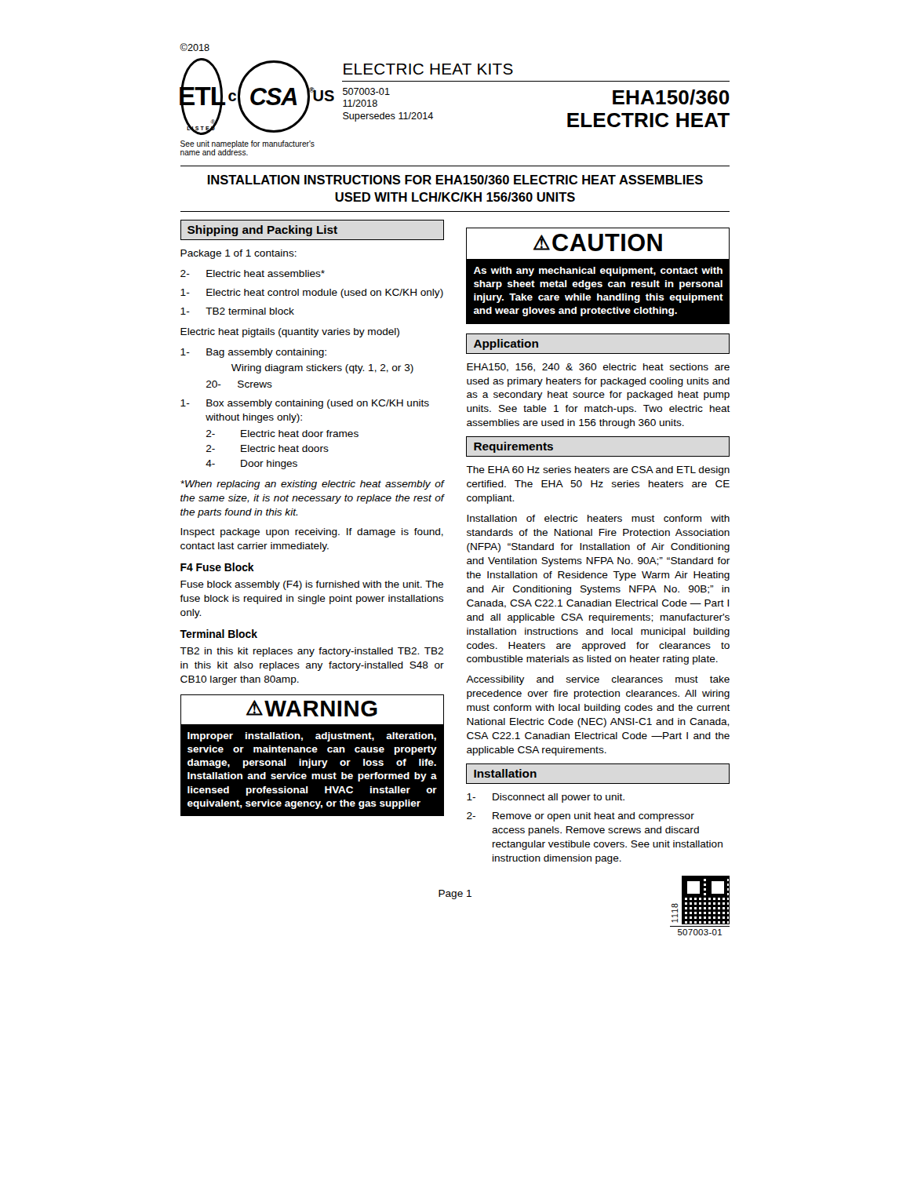©2018
ETL LISTED ® c CSA ® US
See unit nameplate for manufacturer's
name and address.
ELECTRIC HEAT KITS
507003-01
11/2018
Supersedes 11/2014
EHA150/360
ELECTRIC HEAT
INSTALLATION INSTRUCTIONS FOR EHA150/360 ELECTRIC HEAT ASSEMBLIES
USED WITH LCH/KC/KH 156/360 UNITS
Shipping and Packing List
Package 1 of 1 contains:
2-Electric heat assemblies*
1-Electric heat control module (used on KC/KH only)
1-TB2 terminal block
Electric heat pigtails (quantity varies by model)
1-Bag assembly containing:
Wiring diagram stickers (qty. 1, 2, or 3)
20- Screws
1-Box assembly containing (used on KC/KH units without hinges only):
2- Electric heat door frames
2- Electric heat doors
4- Door hinges
*When replacing an existing electric heat assembly of the same size, it is not necessary to replace the rest of the parts found in this kit.
Inspect package upon receiving. If damage is found, contact last carrier immediately.
F4 Fuse Block
Fuse block assembly (F4) is furnished with the unit. The fuse block is required in single point power installations only.
Terminal Block
TB2 in this kit replaces any factory-installed TB2. TB2 in this kit also replaces any factory-installed S48 or CB10 larger than 80amp.
⚠WARNING
Improper installation, adjustment, alteration, service or maintenance can cause property damage, personal injury or loss of life. Installation and service must be performed by a licensed professional HVAC installer or equivalent, service agency, or the gas supplier
⚠CAUTION
As with any mechanical equipment, contact with sharp sheet metal edges can result in personal injury. Take care while handling this equipment and wear gloves and protective clothing.
Application
EHA150, 156, 240 & 360 electric heat sections are used as primary heaters for packaged cooling units and as a secondary heat source for packaged heat pump units. See table 1 for match-ups. Two electric heat assemblies are used in 156 through 360 units.
Requirements
The EHA 60 Hz series heaters are CSA and ETL design certified. The EHA 50 Hz series heaters are CE compliant.
Installation of electric heaters must conform with standards of the National Fire Protection Association (NFPA) “Standard for Installation of Air Conditioning and Ventilation Systems NFPA No. 90A;” “Standard for the Installation of Residence Type Warm Air Heating and Air Conditioning Systems NFPA No. 90B;” in Canada, CSA C22.1 Canadian Electrical Code — Part I and all applicable CSA requirements; manufacturer's installation instructions and local municipal building codes. Heaters are approved for clearances to combustible materials as listed on heater rating plate.
Accessibility and service clearances must take precedence over fire protection clearances. All wiring must conform with local building codes and the current National Electric Code (NEC) ANSI-C1 and in Canada, CSA C22.1 Canadian Electrical Code —Part I and the applicable CSA requirements.
Installation
1-Disconnect all power to unit.
2-Remove or open unit heat and compressor access panels. Remove screws and discard rectangular vestibule covers. See unit installation instruction dimension page.
Page 1
1118
507003-01